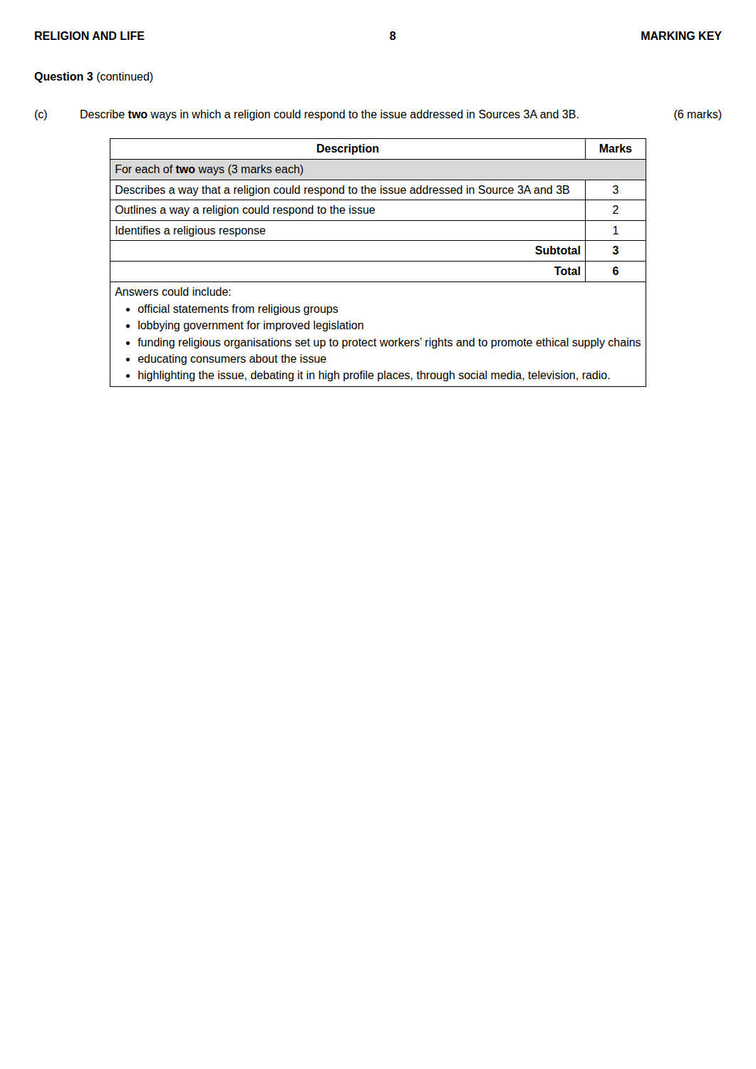RELIGION AND LIFE 8 MARKING KEY
Question 3 (continued)
(c)
Describe two ways in which a religion could respond to the issue addressed in Sources 3A and 3B. (6 marks)
| Description | Marks |
| --- | --- |
| For each of two ways (3 marks each) |
| Describes a way that a religion could respond to the issue addressed in Source 3A and 3B | 3 |
| Outlines a way a religion could respond to the issue | 2 |
| Identifies a religious response | 1 |
| Subtotal | 3 |
| Total | 6 |
| Answers could include: official statements from religious groups lobbying government for improved legislation funding religious organisations set up to protect workers’ rights and to promote ethical supply chains educating consumers about the issue highlighting the issue, debating it in high profile places, through social media, television, radio. |